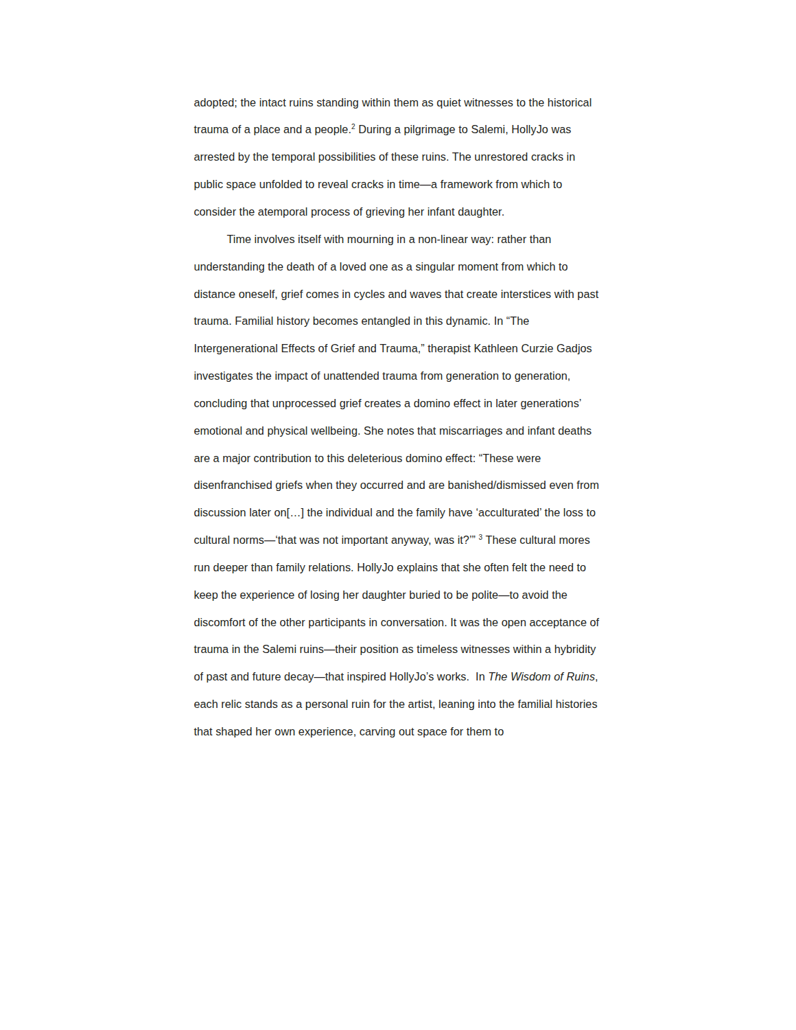adopted; the intact ruins standing within them as quiet witnesses to the historical trauma of a place and a people.2 During a pilgrimage to Salemi, HollyJo was arrested by the temporal possibilities of these ruins. The unrestored cracks in public space unfolded to reveal cracks in time—a framework from which to consider the atemporal process of grieving her infant daughter.
Time involves itself with mourning in a non-linear way: rather than understanding the death of a loved one as a singular moment from which to distance oneself, grief comes in cycles and waves that create interstices with past trauma. Familial history becomes entangled in this dynamic. In “The Intergenerational Effects of Grief and Trauma,” therapist Kathleen Curzie Gadjos investigates the impact of unattended trauma from generation to generation, concluding that unprocessed grief creates a domino effect in later generations’ emotional and physical wellbeing. She notes that miscarriages and infant deaths are a major contribution to this deleterious domino effect: “These were disenfranchised griefs when they occurred and are banished/dismissed even from discussion later on[…] the individual and the family have ‘acculturated’ the loss to cultural norms—‘that was not important anyway, was it?’” 3 These cultural mores run deeper than family relations. HollyJo explains that she often felt the need to keep the experience of losing her daughter buried to be polite—to avoid the discomfort of the other participants in conversation. It was the open acceptance of trauma in the Salemi ruins—their position as timeless witnesses within a hybridity of past and future decay—that inspired HollyJo’s works. In The Wisdom of Ruins, each relic stands as a personal ruin for the artist, leaning into the familial histories that shaped her own experience, carving out space for them to